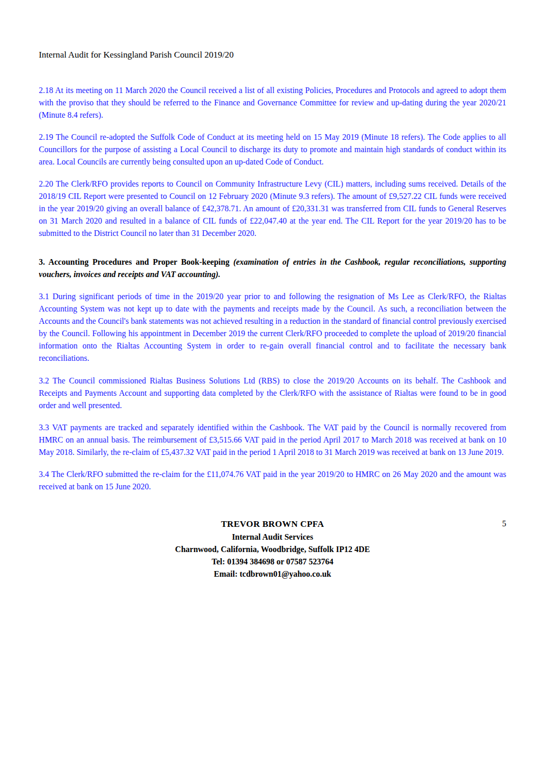Internal Audit for Kessingland Parish Council 2019/20
2.18 At its meeting on 11 March 2020 the Council received a list of all existing Policies, Procedures and Protocols and agreed to adopt them with the proviso that they should be referred to the Finance and Governance Committee for review and up-dating during the year 2020/21 (Minute 8.4 refers).
2.19 The Council re-adopted the Suffolk Code of Conduct at its meeting held on 15 May 2019 (Minute 18 refers). The Code applies to all Councillors for the purpose of assisting a Local Council to discharge its duty to promote and maintain high standards of conduct within its area. Local Councils are currently being consulted upon an up-dated Code of Conduct.
2.20 The Clerk/RFO provides reports to Council on Community Infrastructure Levy (CIL) matters, including sums received. Details of the 2018/19 CIL Report were presented to Council on 12 February 2020 (Minute 9.3 refers). The amount of £9,527.22 CIL funds were received in the year 2019/20 giving an overall balance of £42,378.71. An amount of £20,331.31 was transferred from CIL funds to General Reserves on 31 March 2020 and resulted in a balance of CIL funds of £22,047.40 at the year end. The CIL Report for the year 2019/20 has to be submitted to the District Council no later than 31 December 2020.
3. Accounting Procedures and Proper Book-keeping (examination of entries in the Cashbook, regular reconciliations, supporting vouchers, invoices and receipts and VAT accounting).
3.1 During significant periods of time in the 2019/20 year prior to and following the resignation of Ms Lee as Clerk/RFO, the Rialtas Accounting System was not kept up to date with the payments and receipts made by the Council. As such, a reconciliation between the Accounts and the Council's bank statements was not achieved resulting in a reduction in the standard of financial control previously exercised by the Council. Following his appointment in December 2019 the current Clerk/RFO proceeded to complete the upload of 2019/20 financial information onto the Rialtas Accounting System in order to re-gain overall financial control and to facilitate the necessary bank reconciliations.
3.2 The Council commissioned Rialtas Business Solutions Ltd (RBS) to close the 2019/20 Accounts on its behalf. The Cashbook and Receipts and Payments Account and supporting data completed by the Clerk/RFO with the assistance of Rialtas were found to be in good order and well presented.
3.3 VAT payments are tracked and separately identified within the Cashbook. The VAT paid by the Council is normally recovered from HMRC on an annual basis. The reimbursement of £3,515.66 VAT paid in the period April 2017 to March 2018 was received at bank on 10 May 2018. Similarly, the re-claim of £5,437.32 VAT paid in the period 1 April 2018 to 31 March 2019 was received at bank on 13 June 2019.
3.4 The Clerk/RFO submitted the re-claim for the £11,074.76 VAT paid in the year 2019/20 to HMRC on 26 May 2020 and the amount was received at bank on 15 June 2020.
5
TREVOR BROWN CPFA
Internal Audit Services
Charnwood, California, Woodbridge, Suffolk IP12 4DE
Tel: 01394 384698 or 07587 523764
Email: tcdbrown01@yahoo.co.uk